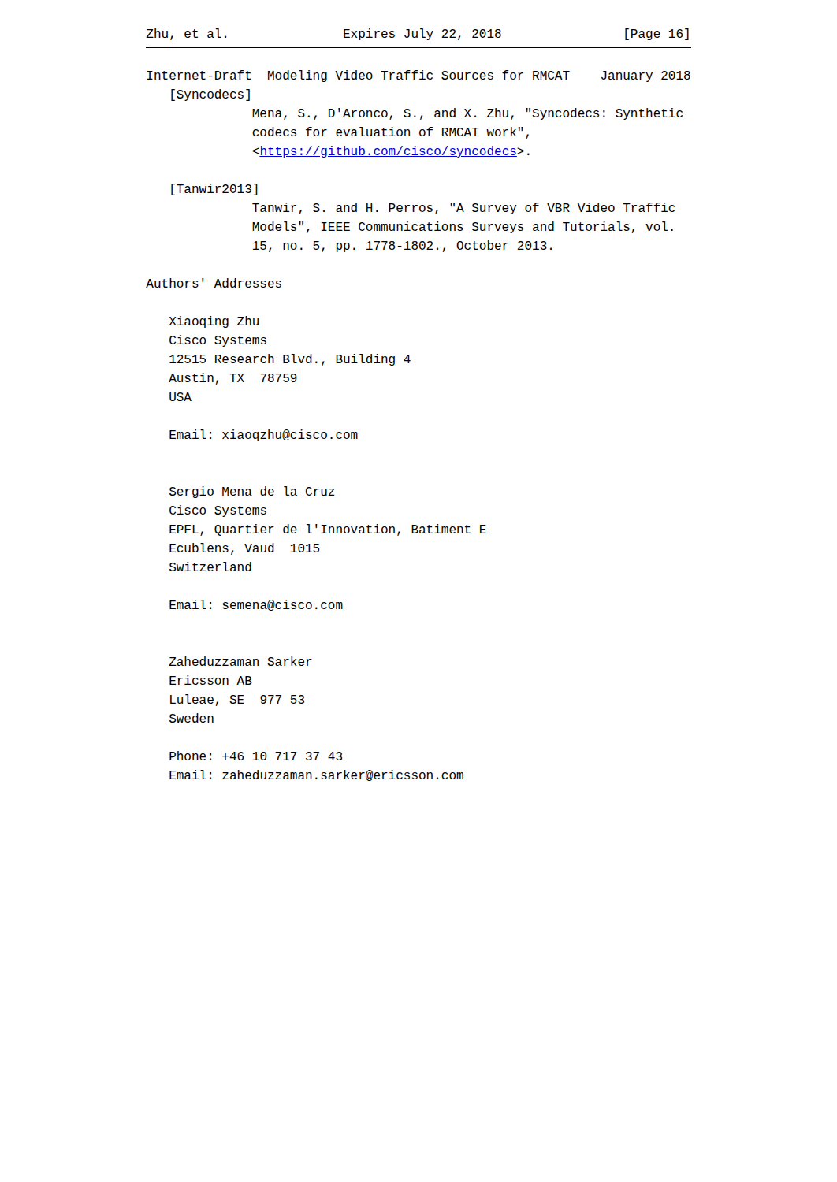Zhu, et al.               Expires July 22, 2018                [Page 16]
Internet-Draft  Modeling Video Traffic Sources for RMCAT    January 2018
   [Syncodecs]
              Mena, S., D'Aronco, S., and X. Zhu, "Syncodecs: Synthetic
              codecs for evaluation of RMCAT work",
              <https://github.com/cisco/syncodecs>.

   [Tanwir2013]
              Tanwir, S. and H. Perros, "A Survey of VBR Video Traffic
              Models", IEEE Communications Surveys and Tutorials, vol.
              15, no. 5, pp. 1778-1802., October 2013.

Authors' Addresses

   Xiaoqing Zhu
   Cisco Systems
   12515 Research Blvd., Building 4
   Austin, TX  78759
   USA

   Email: xiaoqzhu@cisco.com


   Sergio Mena de la Cruz
   Cisco Systems
   EPFL, Quartier de l'Innovation, Batiment E
   Ecublens, Vaud  1015
   Switzerland

   Email: semena@cisco.com


   Zaheduzzaman Sarker
   Ericsson AB
   Luleae, SE  977 53
   Sweden

   Phone: +46 10 717 37 43
   Email: zaheduzzaman.sarker@ericsson.com